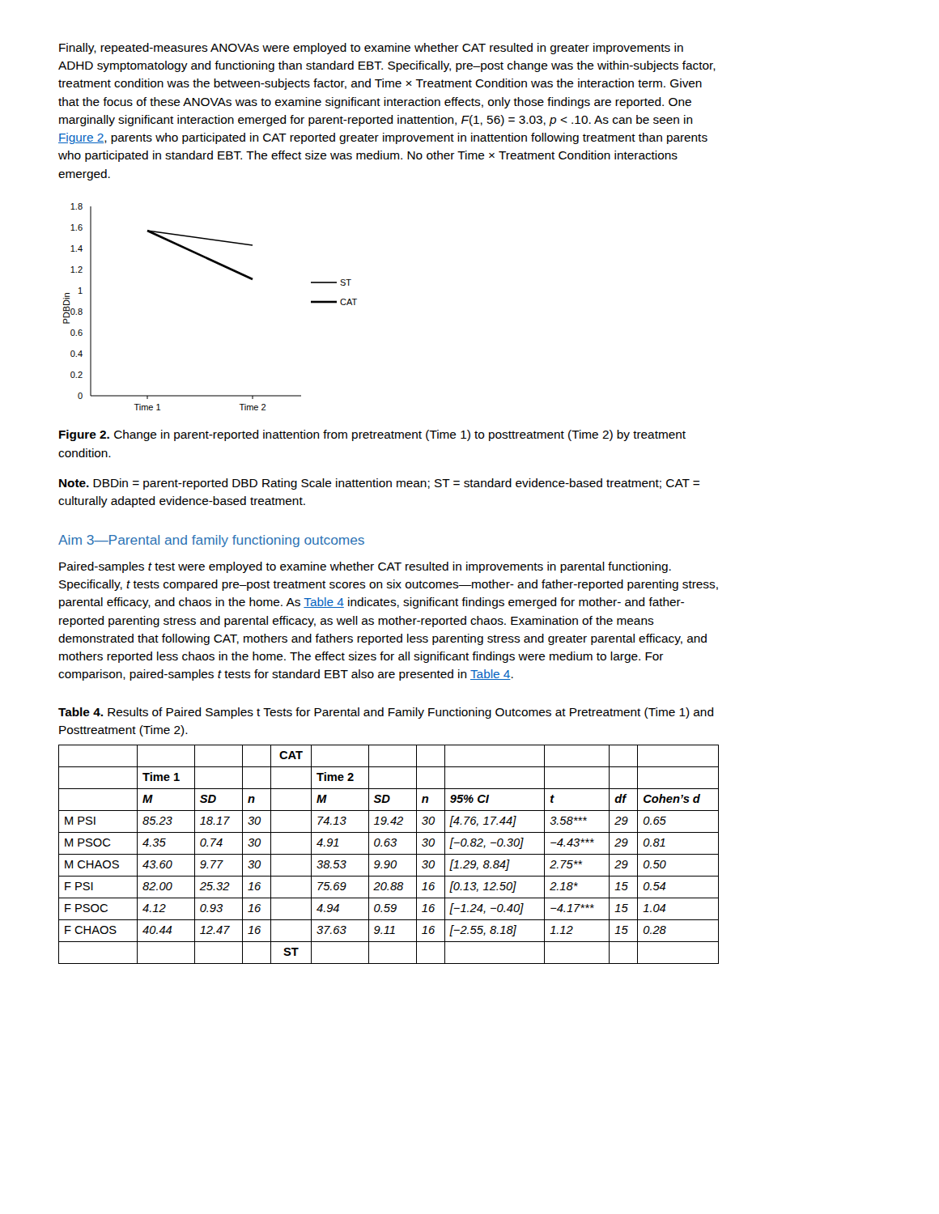Finally, repeated-measures ANOVAs were employed to examine whether CAT resulted in greater improvements in ADHD symptomatology and functioning than standard EBT. Specifically, pre–post change was the within-subjects factor, treatment condition was the between-subjects factor, and Time × Treatment Condition was the interaction term. Given that the focus of these ANOVAs was to examine significant interaction effects, only those findings are reported. One marginally significant interaction emerged for parent-reported inattention, F(1, 56) = 3.03, p < .10. As can be seen in Figure 2, parents who participated in CAT reported greater improvement in inattention following treatment than parents who participated in standard EBT. The effect size was medium. No other Time × Treatment Condition interactions emerged.
1.8 1.6 1.4 1.2 1 0.8 0.6 0.4 0.2 0 PDBDin Time 1 Time 2 ST CAT
Figure 2. Change in parent-reported inattention from pretreatment (Time 1) to posttreatment (Time 2) by treatment condition.
Note. DBDin = parent-reported DBD Rating Scale inattention mean; ST = standard evidence-based treatment; CAT = culturally adapted evidence-based treatment.
Aim 3—Parental and family functioning outcomes
Paired-samples t test were employed to examine whether CAT resulted in improvements in parental functioning. Specifically, t tests compared pre–post treatment scores on six outcomes—mother- and father-reported parenting stress, parental efficacy, and chaos in the home. As Table 4 indicates, significant findings emerged for mother- and father-reported parenting stress and parental efficacy, as well as mother-reported chaos. Examination of the means demonstrated that following CAT, mothers and fathers reported less parenting stress and greater parental efficacy, and mothers reported less chaos in the home. The effect sizes for all significant findings were medium to large. For comparison, paired-samples t tests for standard EBT also are presented in Table 4.
Table 4. Results of Paired Samples t Tests for Parental and Family Functioning Outcomes at Pretreatment (Time 1) and Posttreatment (Time 2).
| | | | | CAT | | | | | | | |
| | Time 1 | | | | Time 2 | | | | | | |
| | M | SD | n | | M | SD | n | 95% CI | t | df | Cohen’s d |
| M PSI | 85.23 | 18.17 | 30 | | 74.13 | 19.42 | 30 | [4.76, 17.44] | 3.58*** | 29 | 0.65 |
| M PSOC | 4.35 | 0.74 | 30 | | 4.91 | 0.63 | 30 | [−0.82, −0.30] | −4.43*** | 29 | 0.81 |
| M CHAOS | 43.60 | 9.77 | 30 | | 38.53 | 9.90 | 30 | [1.29, 8.84] | 2.75** | 29 | 0.50 |
| F PSI | 82.00 | 25.32 | 16 | | 75.69 | 20.88 | 16 | [0.13, 12.50] | 2.18* | 15 | 0.54 |
| F PSOC | 4.12 | 0.93 | 16 | | 4.94 | 0.59 | 16 | [−1.24, −0.40] | −4.17*** | 15 | 1.04 |
| F CHAOS | 40.44 | 12.47 | 16 | | 37.63 | 9.11 | 16 | [−2.55, 8.18] | 1.12 | 15 | 0.28 |
| | | | | ST | | | | | | | |